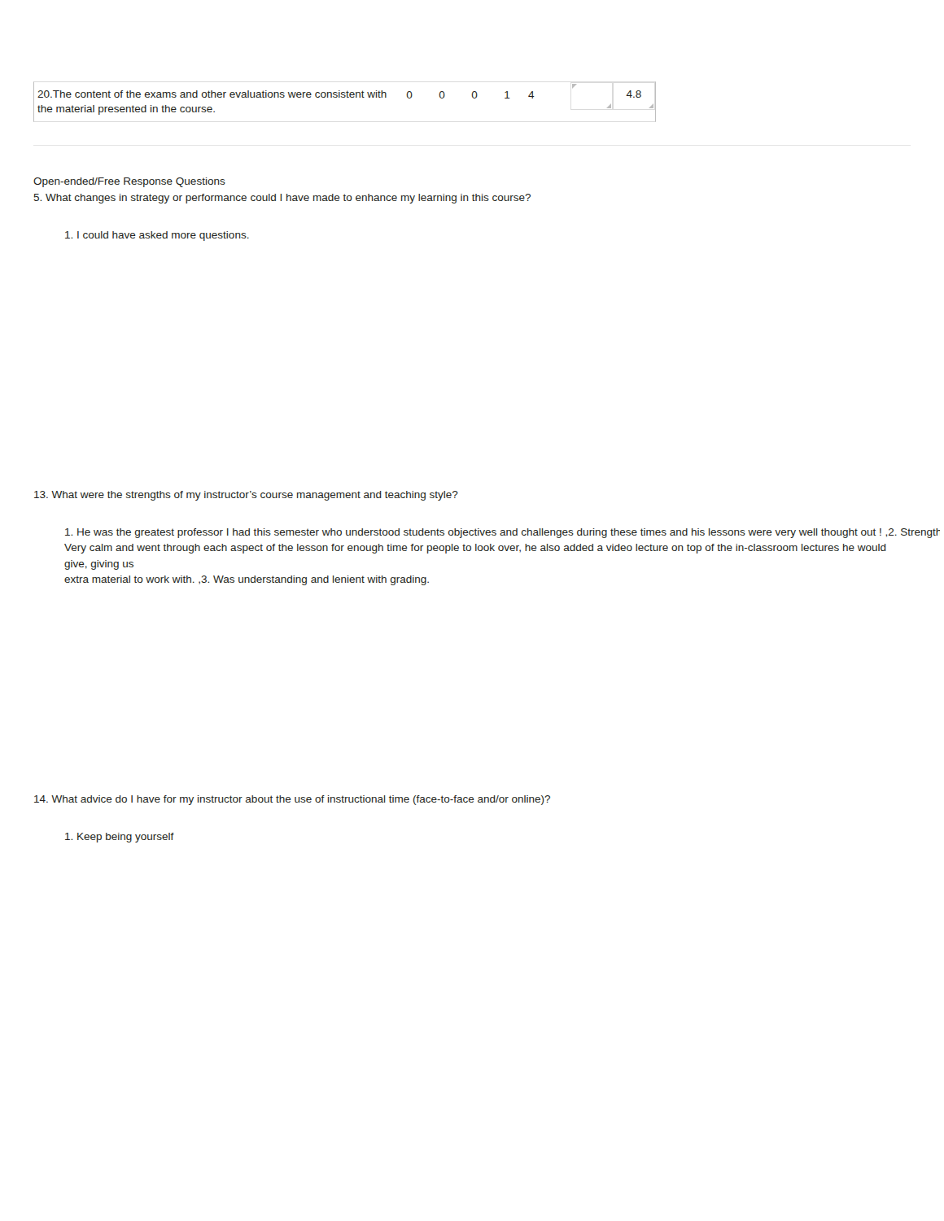20.The content of the exams and other evaluations were consistent with the material presented in the course.
0
0
0
1
4
4.8
Open-ended/Free Response Questions
5. What changes in strategy or performance could I have made to enhance my learning in this course?
1. I could have asked more questions.
13. What were the strengths of my instructor’s course management and teaching style?
1. He was the greatest professor I had this semester who understood students objectives and challenges during these times and his lessons were very well thought out ! ,2. Strengths:
Very calm and went through each aspect of the lesson for enough time for people to look over, he also added a video lecture on top of the in-classroom lectures he would give, giving us
extra material to work with. ,3. Was understanding and lenient with grading.
14. What advice do I have for my instructor about the use of instructional time (face-to-face and/or online)?
1. Keep being yourself